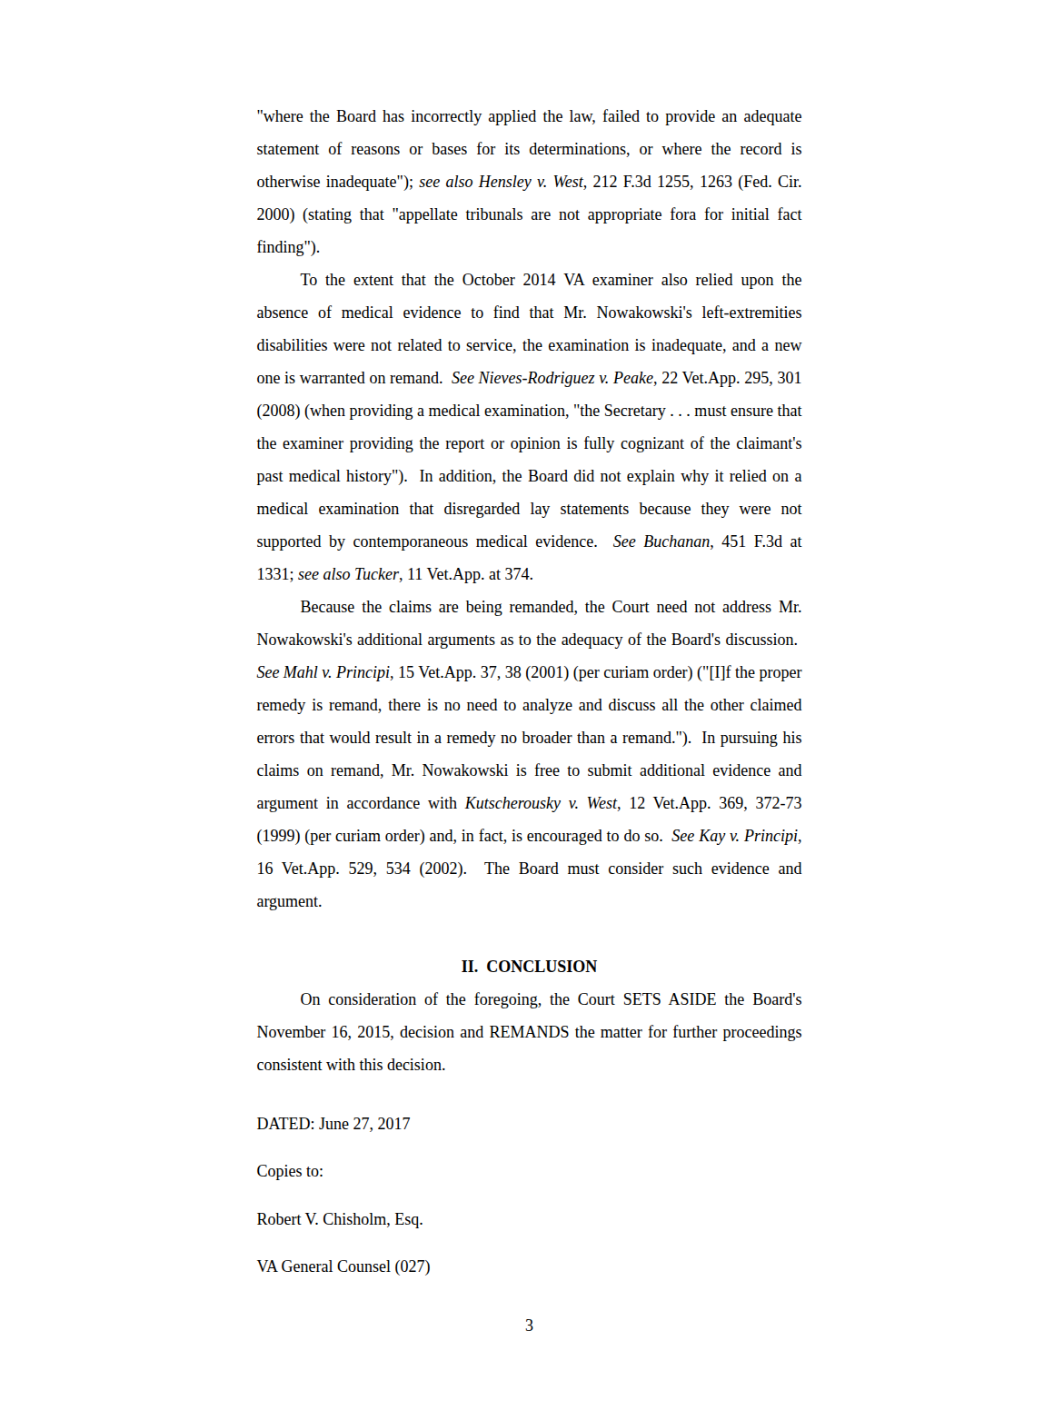"where the Board has incorrectly applied the law, failed to provide an adequate statement of reasons or bases for its determinations, or where the record is otherwise inadequate"); see also Hensley v. West, 212 F.3d 1255, 1263 (Fed. Cir. 2000) (stating that "appellate tribunals are not appropriate fora for initial fact finding").
To the extent that the October 2014 VA examiner also relied upon the absence of medical evidence to find that Mr. Nowakowski's left-extremities disabilities were not related to service, the examination is inadequate, and a new one is warranted on remand. See Nieves-Rodriguez v. Peake, 22 Vet.App. 295, 301 (2008) (when providing a medical examination, "the Secretary . . . must ensure that the examiner providing the report or opinion is fully cognizant of the claimant's past medical history"). In addition, the Board did not explain why it relied on a medical examination that disregarded lay statements because they were not supported by contemporaneous medical evidence. See Buchanan, 451 F.3d at 1331; see also Tucker, 11 Vet.App. at 374.
Because the claims are being remanded, the Court need not address Mr. Nowakowski's additional arguments as to the adequacy of the Board's discussion. See Mahl v. Principi, 15 Vet.App. 37, 38 (2001) (per curiam order) ("[I]f the proper remedy is remand, there is no need to analyze and discuss all the other claimed errors that would result in a remedy no broader than a remand."). In pursuing his claims on remand, Mr. Nowakowski is free to submit additional evidence and argument in accordance with Kutscherousky v. West, 12 Vet.App. 369, 372-73 (1999) (per curiam order) and, in fact, is encouraged to do so. See Kay v. Principi, 16 Vet.App. 529, 534 (2002). The Board must consider such evidence and argument.
II. CONCLUSION
On consideration of the foregoing, the Court SETS ASIDE the Board's November 16, 2015, decision and REMANDS the matter for further proceedings consistent with this decision.
DATED: June 27, 2017
Copies to:
Robert V. Chisholm, Esq.
VA General Counsel (027)
3